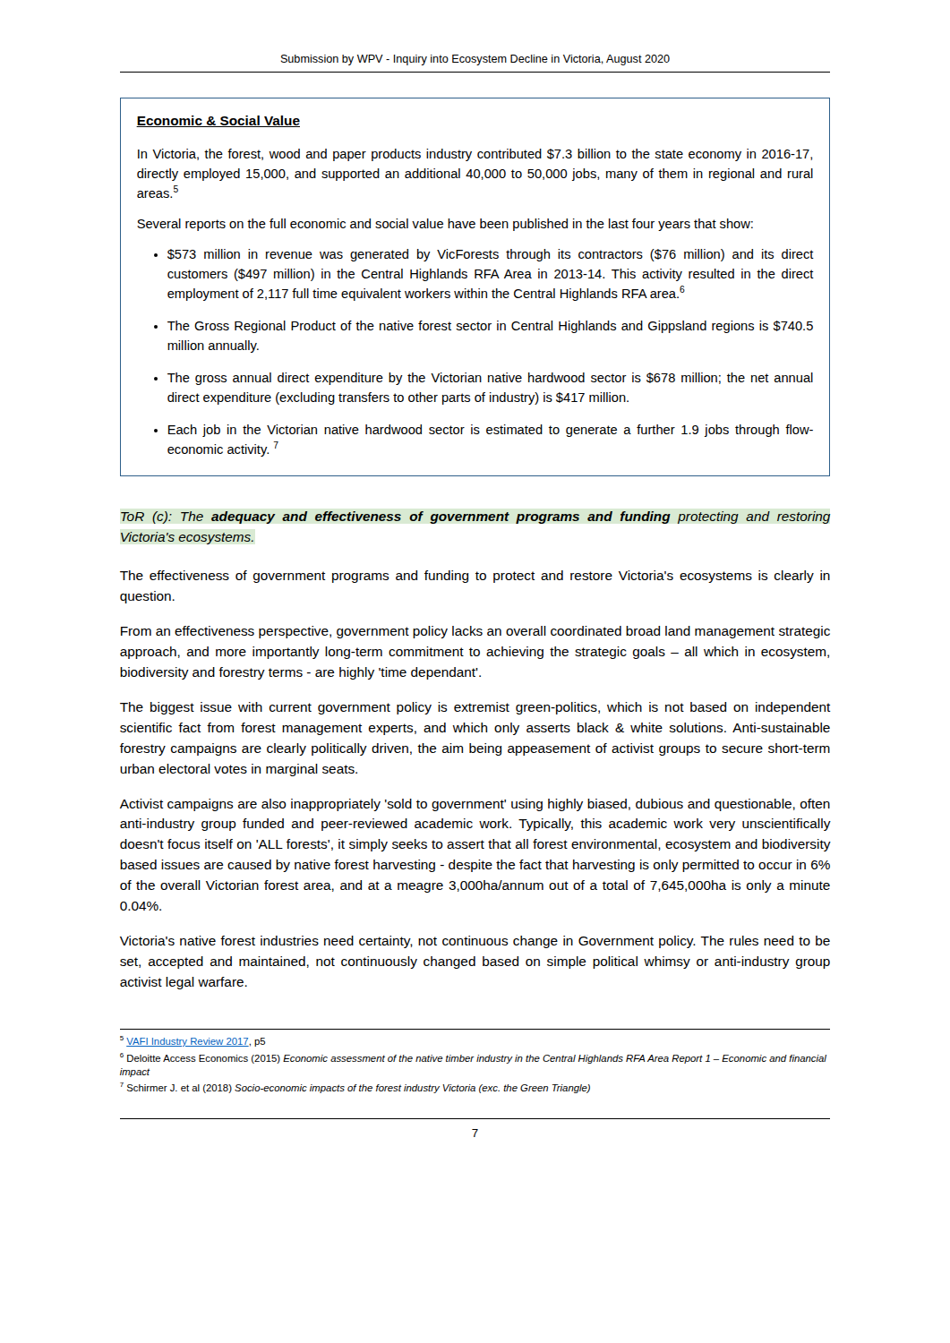Submission by WPV - Inquiry into Ecosystem Decline in Victoria, August 2020
Economic & Social Value
In Victoria, the forest, wood and paper products industry contributed $7.3 billion to the state economy in 2016-17, directly employed 15,000, and supported an additional 40,000 to 50,000 jobs, many of them in regional and rural areas.5
Several reports on the full economic and social value have been published in the last four years that show:
$573 million in revenue was generated by VicForests through its contractors ($76 million) and its direct customers ($497 million) in the Central Highlands RFA Area in 2013-14. This activity resulted in the direct employment of 2,117 full time equivalent workers within the Central Highlands RFA area.6
The Gross Regional Product of the native forest sector in Central Highlands and Gippsland regions is $740.5 million annually.
The gross annual direct expenditure by the Victorian native hardwood sector is $678 million; the net annual direct expenditure (excluding transfers to other parts of industry) is $417 million.
Each job in the Victorian native hardwood sector is estimated to generate a further 1.9 jobs through flow-economic activity. 7
ToR (c): The adequacy and effectiveness of government programs and funding protecting and restoring Victoria's ecosystems.
The effectiveness of government programs and funding to protect and restore Victoria's ecosystems is clearly in question.
From an effectiveness perspective, government policy lacks an overall coordinated broad land management strategic approach, and more importantly long-term commitment to achieving the strategic goals – all which in ecosystem, biodiversity and forestry terms - are highly 'time dependant'.
The biggest issue with current government policy is extremist green-politics, which is not based on independent scientific fact from forest management experts, and which only asserts black & white solutions. Anti-sustainable forestry campaigns are clearly politically driven, the aim being appeasement of activist groups to secure short-term urban electoral votes in marginal seats.
Activist campaigns are also inappropriately 'sold to government' using highly biased, dubious and questionable, often anti-industry group funded and peer-reviewed academic work. Typically, this academic work very unscientifically doesn't focus itself on 'ALL forests', it simply seeks to assert that all forest environmental, ecosystem and biodiversity based issues are caused by native forest harvesting - despite the fact that harvesting is only permitted to occur in 6% of the overall Victorian forest area, and at a meagre 3,000ha/annum out of a total of 7,645,000ha is only a minute 0.04%.
Victoria's native forest industries need certainty, not continuous change in Government policy. The rules need to be set, accepted and maintained, not continuously changed based on simple political whimsy or anti-industry group activist legal warfare.
5 VAFI Industry Review 2017, p5
6 Deloitte Access Economics (2015) Economic assessment of the native timber industry in the Central Highlands RFA Area Report 1 – Economic and financial impact
7 Schirmer J. et al (2018) Socio-economic impacts of the forest industry Victoria (exc. the Green Triangle)
7